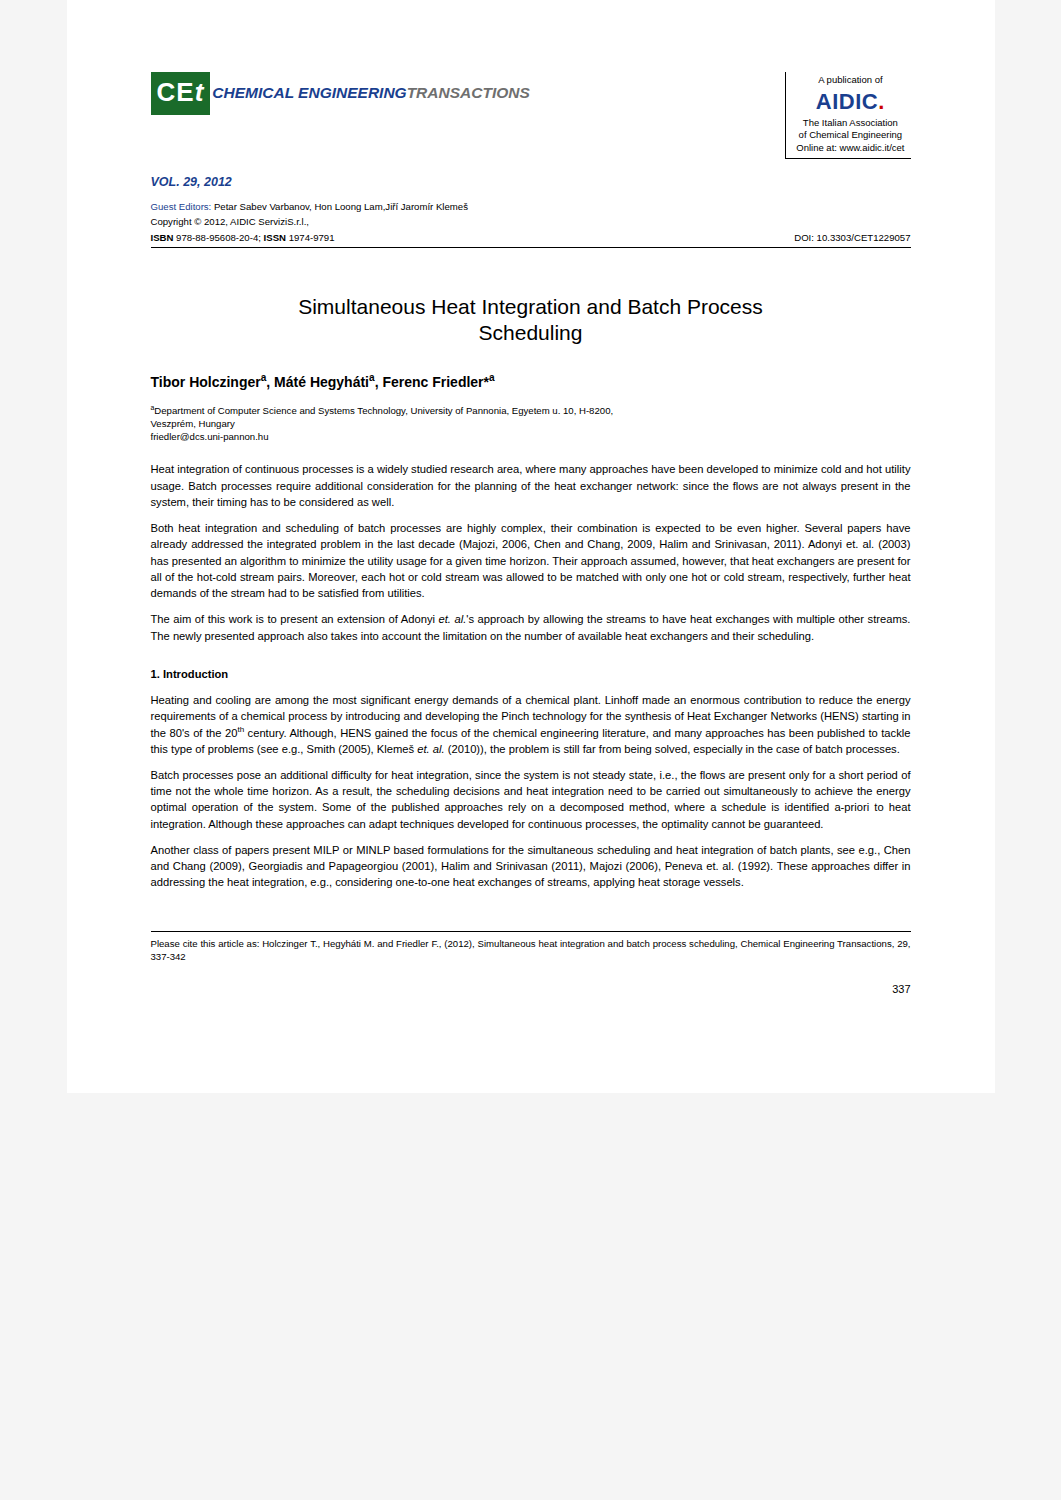CEt CHEMICAL ENGINEERINGTRANSACTIONS
A publication of
AIDIC.
The Italian Association
of Chemical Engineering
Online at: www.aidic.it/cet
VOL. 29, 2012
Guest Editors: Petar Sabev Varbanov, Hon Loong Lam,Jiří Jaromír Klemeš
Copyright © 2012, AIDIC ServiziS.r.l.,
ISBN 978-88-95608-20-4; ISSN 1974-9791
DOI: 10.3303/CET1229057
Simultaneous Heat Integration and Batch Process
Scheduling
Tibor Holczingera, Máté Hegyhátia, Ferenc Friedler*a
aDepartment of Computer Science and Systems Technology, University of Pannonia, Egyetem u. 10, H-8200,
Veszprém, Hungary
friedler@dcs.uni-pannon.hu
Heat integration of continuous processes is a widely studied research area, where many approaches have been developed to minimize cold and hot utility usage. Batch processes require additional consideration for the planning of the heat exchanger network: since the flows are not always present in the system, their timing has to be considered as well.
Both heat integration and scheduling of batch processes are highly complex, their combination is expected to be even higher. Several papers have already addressed the integrated problem in the last decade (Majozi, 2006, Chen and Chang, 2009, Halim and Srinivasan, 2011). Adonyi et. al. (2003) has presented an algorithm to minimize the utility usage for a given time horizon. Their approach assumed, however, that heat exchangers are present for all of the hot-cold stream pairs. Moreover, each hot or cold stream was allowed to be matched with only one hot or cold stream, respectively, further heat demands of the stream had to be satisfied from utilities.
The aim of this work is to present an extension of Adonyi et. al.'s approach by allowing the streams to have heat exchanges with multiple other streams. The newly presented approach also takes into account the limitation on the number of available heat exchangers and their scheduling.
1. Introduction
Heating and cooling are among the most significant energy demands of a chemical plant. Linhoff made an enormous contribution to reduce the energy requirements of a chemical process by introducing and developing the Pinch technology for the synthesis of Heat Exchanger Networks (HENS) starting in the 80's of the 20th century. Although, HENS gained the focus of the chemical engineering literature, and many approaches has been published to tackle this type of problems (see e.g., Smith (2005), Klemeš et. al. (2010)), the problem is still far from being solved, especially in the case of batch processes.
Batch processes pose an additional difficulty for heat integration, since the system is not steady state, i.e., the flows are present only for a short period of time not the whole time horizon. As a result, the scheduling decisions and heat integration need to be carried out simultaneously to achieve the energy optimal operation of the system. Some of the published approaches rely on a decomposed method, where a schedule is identified a-priori to heat integration. Although these approaches can adapt techniques developed for continuous processes, the optimality cannot be guaranteed.
Another class of papers present MILP or MINLP based formulations for the simultaneous scheduling and heat integration of batch plants, see e.g., Chen and Chang (2009), Georgiadis and Papageorgiou (2001), Halim and Srinivasan (2011), Majozi (2006), Peneva et. al. (1992). These approaches differ in addressing the heat integration, e.g., considering one-to-one heat exchanges of streams, applying heat storage vessels.
Please cite this article as: Holczinger T., Hegyháti M. and Friedler F., (2012), Simultaneous heat integration and batch process scheduling, Chemical Engineering Transactions, 29, 337-342
337